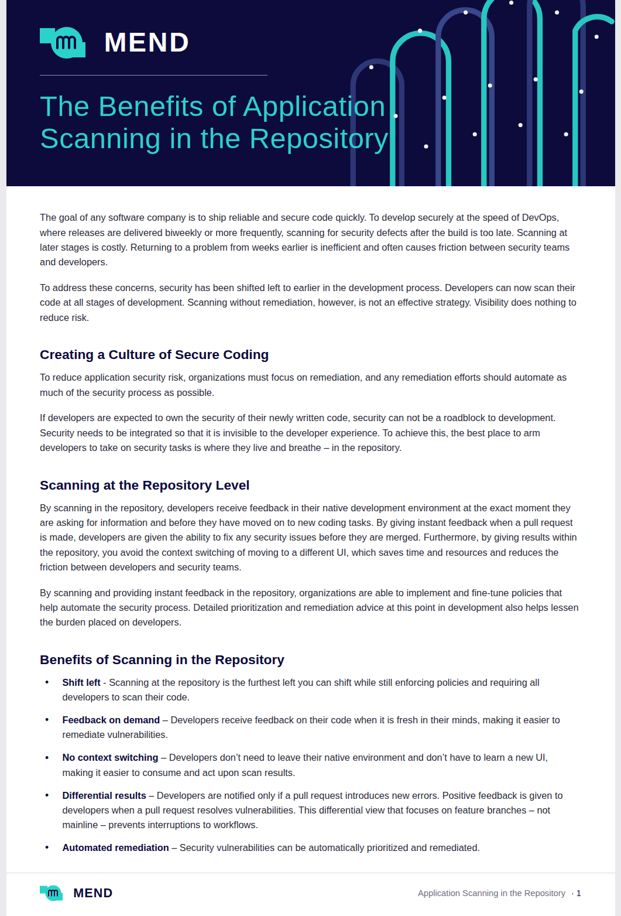MEND
The Benefits of Application
Scanning in the Repository
The goal of any software company is to ship reliable and secure code quickly. To develop securely at the speed of DevOps, where releases are delivered biweekly or more frequently, scanning for security defects after the build is too late. Scanning at later stages is costly. Returning to a problem from weeks earlier is inefficient and often causes friction between security teams and developers.
To address these concerns, security has been shifted left to earlier in the development process. Developers can now scan their code at all stages of development. Scanning without remediation, however, is not an effective strategy. Visibility does nothing to reduce risk.
Creating a Culture of Secure Coding
To reduce application security risk, organizations must focus on remediation, and any remediation efforts should automate as much of the security process as possible.
If developers are expected to own the security of their newly written code, security can not be a roadblock to development. Security needs to be integrated so that it is invisible to the developer experience. To achieve this, the best place to arm developers to take on security tasks is where they live and breathe – in the repository.
Scanning at the Repository Level
By scanning in the repository, developers receive feedback in their native development environment at the exact moment they are asking for information and before they have moved on to new coding tasks. By giving instant feedback when a pull request is made, developers are given the ability to fix any security issues before they are merged. Furthermore, by giving results within the repository, you avoid the context switching of moving to a different UI, which saves time and resources and reduces the friction between developers and security teams.
By scanning and providing instant feedback in the repository, organizations are able to implement and fine-tune policies that help automate the security process. Detailed prioritization and remediation advice at this point in development also helps lessen the burden placed on developers.
Benefits of Scanning in the Repository
Shift left - Scanning at the repository is the furthest left you can shift while still enforcing policies and requiring all developers to scan their code.
Feedback on demand – Developers receive feedback on their code when it is fresh in their minds, making it easier to remediate vulnerabilities.
No context switching – Developers don’t need to leave their native environment and don’t have to learn a new UI, making it easier to consume and act upon scan results.
Differential results – Developers are notified only if a pull request introduces new errors. Positive feedback is given to developers when a pull request resolves vulnerabilities. This differential view that focuses on feature branches – not mainline – prevents interruptions to workflows.
Automated remediation – Security vulnerabilities can be automatically prioritized and remediated.
MEND
Application Scanning in the Repository · 1